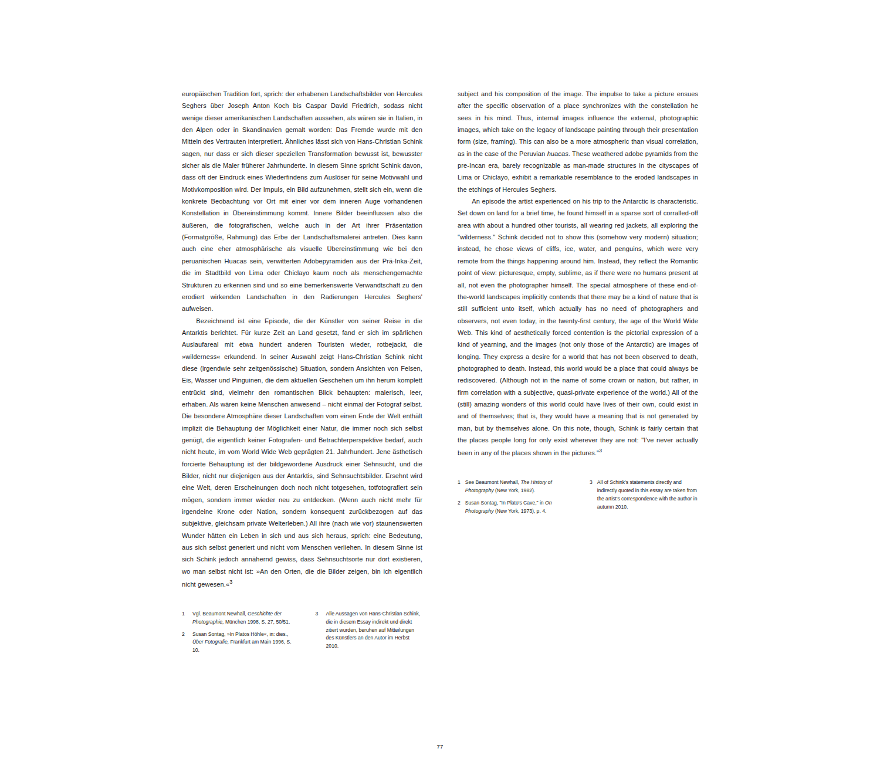europäischen Tradition fort, sprich: der erhabenen Landschaftsbilder von Hercules Seghers über Joseph Anton Koch bis Caspar David Friedrich, sodass nicht wenige dieser amerikanischen Landschaften aussehen, als wären sie in Italien, in den Alpen oder in Skandinavien gemalt worden: Das Fremde wurde mit den Mitteln des Vertrauten interpretiert. Ähnliches lässt sich von Hans-Christian Schink sagen, nur dass er sich dieser speziellen Transformation bewusst ist, bewusster sicher als die Maler früherer Jahrhunderte. In diesem Sinne spricht Schink davon, dass oft der Eindruck eines Wiederfindens zum Auslöser für seine Motivwahl und Motivkomposition wird. Der Impuls, ein Bild aufzunehmen, stellt sich ein, wenn die konkrete Beobachtung vor Ort mit einer vor dem inneren Auge vorhandenen Konstellation in Übereinstimmung kommt. Innere Bilder beeinflussen also die äußeren, die fotografischen, welche auch in der Art ihrer Präsentation (Formatgröße, Rahmung) das Erbe der Landschaftsmalerei antreten. Dies kann auch eine eher atmosphärische als visuelle Übereinstimmung wie bei den peruanischen Huacas sein, verwitterten Adobepyramiden aus der Prä-Inka-Zeit, die im Stadtbild von Lima oder Chiclayo kaum noch als menschengemachte Strukturen zu erkennen sind und so eine bemerkenswerte Verwandtschaft zu den erodiert wirkenden Landschaften in den Radierungen Hercules Seghers' aufweisen.
Bezeichnend ist eine Episode, die der Künstler von seiner Reise in die Antarktis berichtet. Für kurze Zeit an Land gesetzt, fand er sich im spärlichen Auslaufareal mit etwa hundert anderen Touristen wieder, rotbejackt, die »wilderness« erkundend. In seiner Auswahl zeigt Hans-Christian Schink nicht diese (irgendwie sehr zeitgenössische) Situation, sondern Ansichten von Felsen, Eis, Wasser und Pinguinen, die dem aktuellen Geschehen um ihn herum komplett entrückt sind, vielmehr den romantischen Blick behaupten: malerisch, leer, erhaben. Als wären keine Menschen anwesend – nicht einmal der Fotograf selbst. Die besondere Atmosphäre dieser Landschaften vom einen Ende der Welt enthält implizit die Behauptung der Möglichkeit einer Natur, die immer noch sich selbst genügt, die eigentlich keiner Fotografen- und Betrachterperspektive bedarf, auch nicht heute, im vom World Wide Web geprägten 21. Jahrhundert. Jene ästhetisch forcierte Behauptung ist der bildgewordene Ausdruck einer Sehnsucht, und die Bilder, nicht nur diejenigen aus der Antarktis, sind Sehnsuchtsbilder. Ersehnt wird eine Welt, deren Erscheinungen doch noch nicht totgesehen, totfotografiert sein mögen, sondern immer wieder neu zu entdecken. (Wenn auch nicht mehr für irgendeine Krone oder Nation, sondern konsequent zurückbezogen auf das subjektive, gleichsam private Welterleben.) All ihre (nach wie vor) staunenswerten Wunder hätten ein Leben in sich und aus sich heraus, sprich: eine Bedeutung, aus sich selbst generiert und nicht vom Menschen verliehen. In diesem Sinne ist sich Schink jedoch annähernd gewiss, dass Sehnsuchtsorte nur dort existieren, wo man selbst nicht ist: »An den Orten, die die Bilder zeigen, bin ich eigentlich nicht gewesen.«3
1 Vgl. Beaumont Newhall, Geschichte der Photographie, München 1998, S. 27, 50/51.
2 Susan Sontag, »In Platos Höhle«, in: dies., Über Fotografie, Frankfurt am Main 1996, S. 10.
3 Alle Aussagen von Hans-Christian Schink, die in diesem Essay indirekt und direkt zitiert wurden, beruhen auf Mitteilungen des Künstlers an den Autor im Herbst 2010.
subject and his composition of the image. The impulse to take a picture ensues after the specific observation of a place synchronizes with the constellation he sees in his mind. Thus, internal images influence the external, photographic images, which take on the legacy of landscape painting through their presentation form (size, framing). This can also be a more atmospheric than visual correlation, as in the case of the Peruvian huacas. These weathered adobe pyramids from the pre-Incan era, barely recognizable as man-made structures in the cityscapes of Lima or Chiclayo, exhibit a remarkable resemblance to the eroded landscapes in the etchings of Hercules Seghers.
An episode the artist experienced on his trip to the Antarctic is characteristic. Set down on land for a brief time, he found himself in a sparse sort of corralled-off area with about a hundred other tourists, all wearing red jackets, all exploring the "wilderness." Schink decided not to show this (somehow very modern) situation; instead, he chose views of cliffs, ice, water, and penguins, which were very remote from the things happening around him. Instead, they reflect the Romantic point of view: picturesque, empty, sublime, as if there were no humans present at all, not even the photographer himself. The special atmosphere of these end-of-the-world landscapes implicitly contends that there may be a kind of nature that is still sufficient unto itself, which actually has no need of photographers and observers, not even today, in the twenty-first century, the age of the World Wide Web. This kind of aesthetically forced contention is the pictorial expression of a kind of yearning, and the images (not only those of the Antarctic) are images of longing. They express a desire for a world that has not been observed to death, photographed to death. Instead, this world would be a place that could always be rediscovered. (Although not in the name of some crown or nation, but rather, in firm correlation with a subjective, quasi-private experience of the world.) All of the (still) amazing wonders of this world could have lives of their own, could exist in and of themselves; that is, they would have a meaning that is not generated by man, but by themselves alone. On this note, though, Schink is fairly certain that the places people long for only exist wherever they are not: "I've never actually been in any of the places shown in the pictures."3
1 See Beaumont Newhall, The History of Photography (New York, 1982).
2 Susan Sontag, "In Plato's Cave," in On Photography (New York, 1973), p. 4.
3 All of Schink's statements directly and indirectly quoted in this essay are taken from the artist's correspondence with the author in autumn 2010.
77